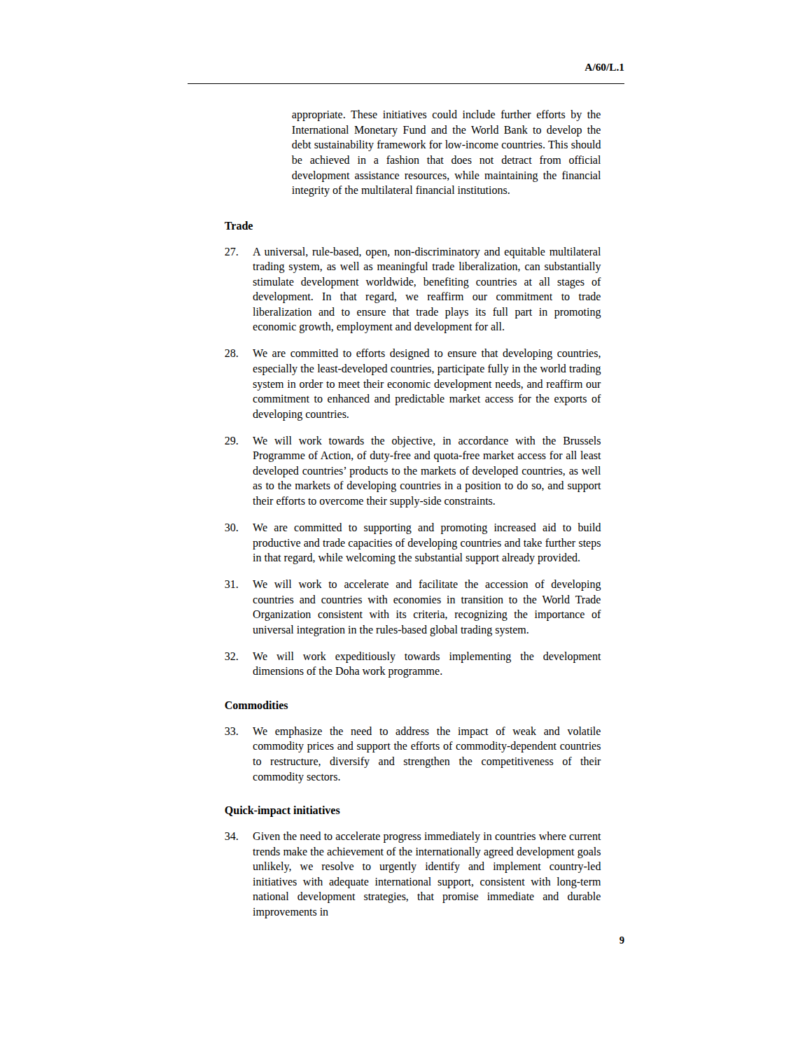A/60/L.1
appropriate. These initiatives could include further efforts by the International Monetary Fund and the World Bank to develop the debt sustainability framework for low-income countries. This should be achieved in a fashion that does not detract from official development assistance resources, while maintaining the financial integrity of the multilateral financial institutions.
Trade
27. A universal, rule-based, open, non-discriminatory and equitable multilateral trading system, as well as meaningful trade liberalization, can substantially stimulate development worldwide, benefiting countries at all stages of development. In that regard, we reaffirm our commitment to trade liberalization and to ensure that trade plays its full part in promoting economic growth, employment and development for all.
28. We are committed to efforts designed to ensure that developing countries, especially the least-developed countries, participate fully in the world trading system in order to meet their economic development needs, and reaffirm our commitment to enhanced and predictable market access for the exports of developing countries.
29. We will work towards the objective, in accordance with the Brussels Programme of Action, of duty-free and quota-free market access for all least developed countries’ products to the markets of developed countries, as well as to the markets of developing countries in a position to do so, and support their efforts to overcome their supply-side constraints.
30. We are committed to supporting and promoting increased aid to build productive and trade capacities of developing countries and take further steps in that regard, while welcoming the substantial support already provided.
31. We will work to accelerate and facilitate the accession of developing countries and countries with economies in transition to the World Trade Organization consistent with its criteria, recognizing the importance of universal integration in the rules-based global trading system.
32. We will work expeditiously towards implementing the development dimensions of the Doha work programme.
Commodities
33. We emphasize the need to address the impact of weak and volatile commodity prices and support the efforts of commodity-dependent countries to restructure, diversify and strengthen the competitiveness of their commodity sectors.
Quick-impact initiatives
34. Given the need to accelerate progress immediately in countries where current trends make the achievement of the internationally agreed development goals unlikely, we resolve to urgently identify and implement country-led initiatives with adequate international support, consistent with long-term national development strategies, that promise immediate and durable improvements in
9